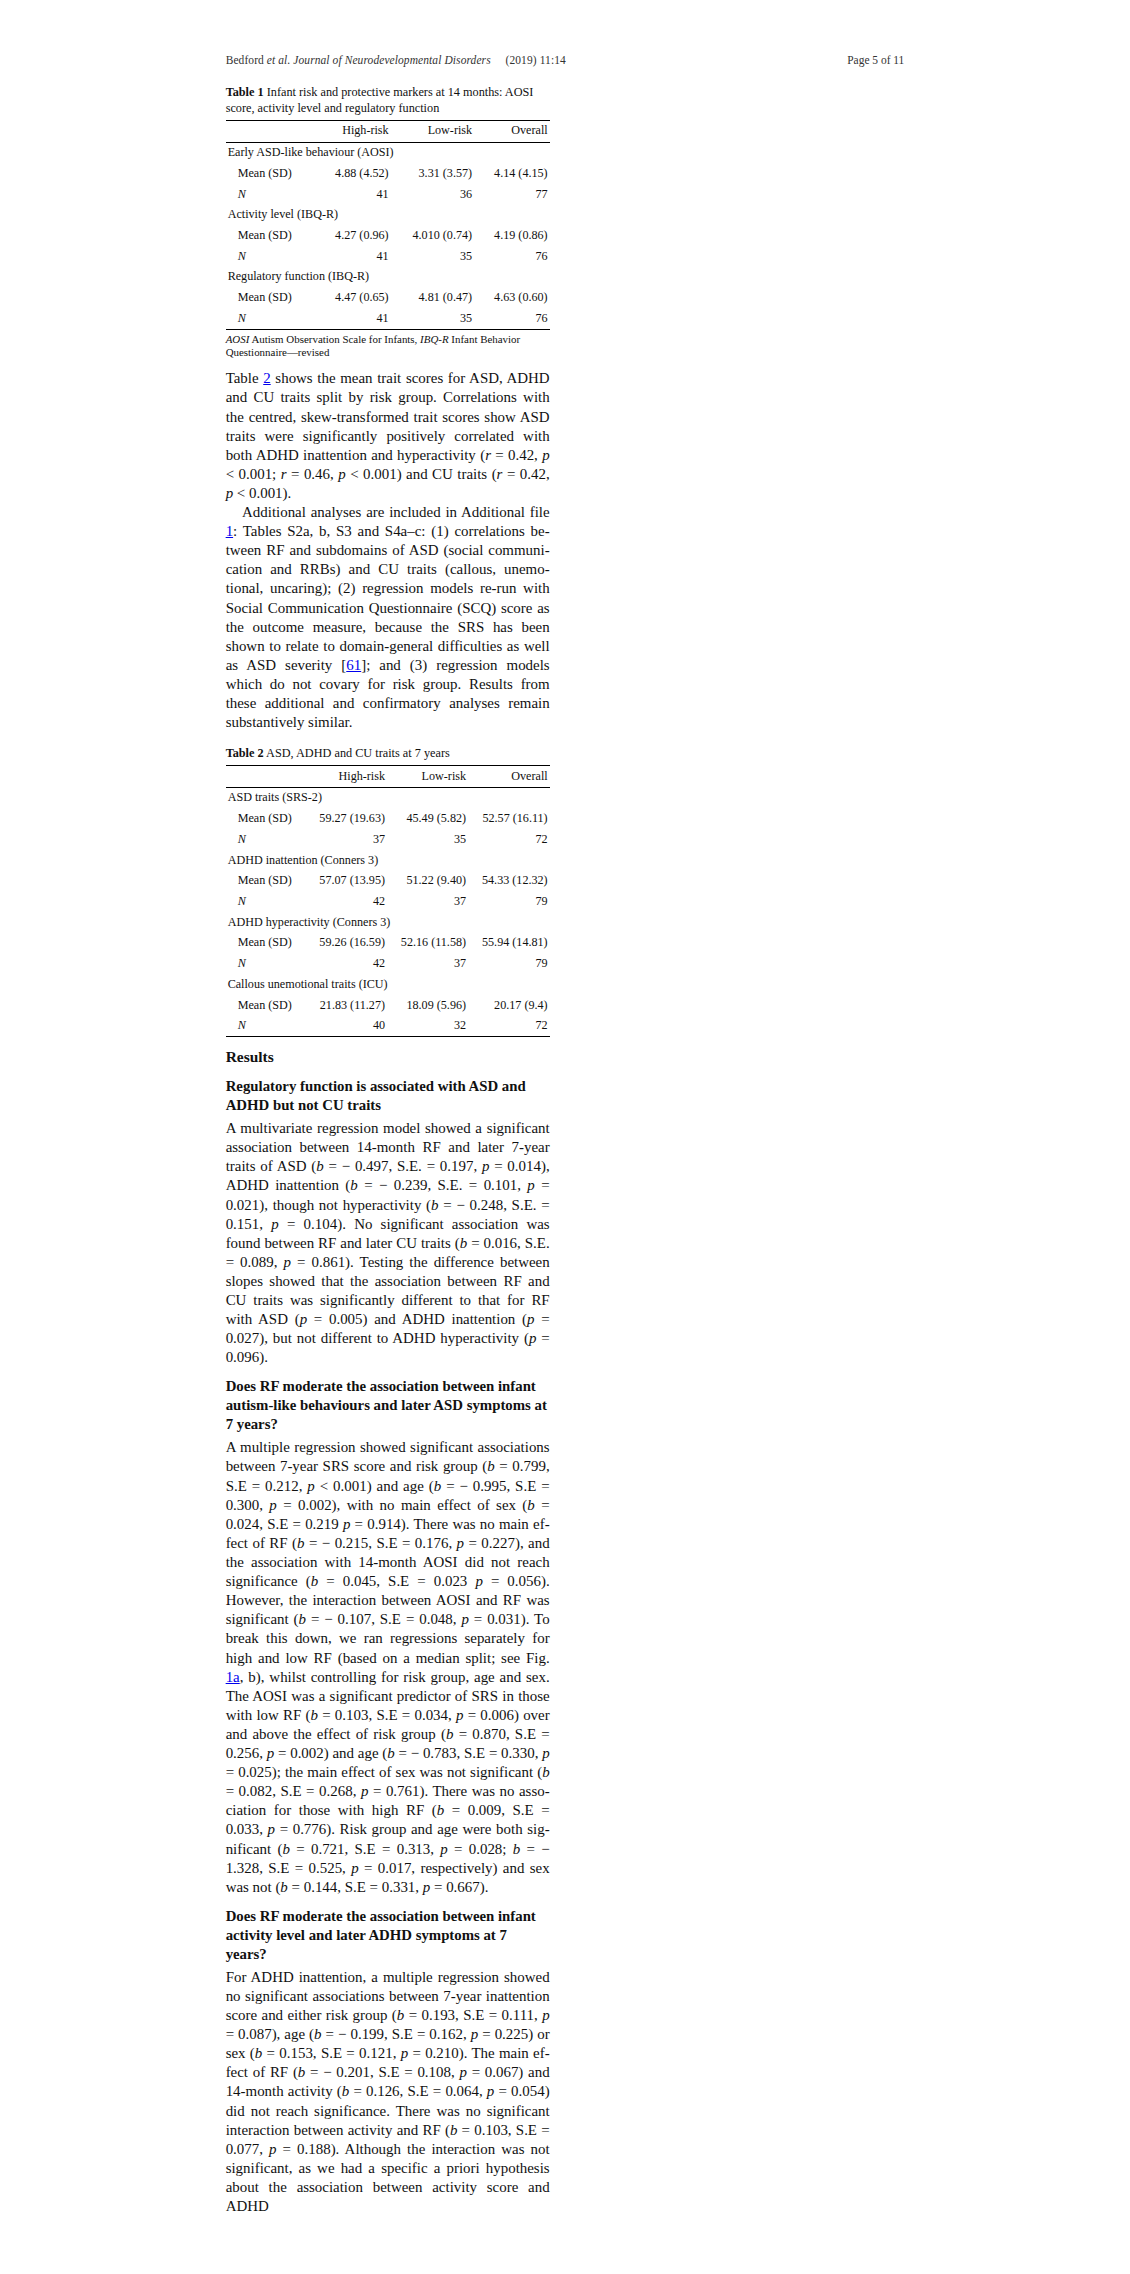Bedford et al. Journal of Neurodevelopmental Disorders (2019) 11:14
Page 5 of 11
Table 1 Infant risk and protective markers at 14 months: AOSI score, activity level and regulatory function
| | High-risk | Low-risk | Overall |
| --- | --- | --- | --- |
| Early ASD-like behaviour (AOSI) |
| Mean (SD) | 4.88 (4.52) | 3.31 (3.57) | 4.14 (4.15) |
| N | 41 | 36 | 77 |
| Activity level (IBQ-R) |
| Mean (SD) | 4.27 (0.96) | 4.010 (0.74) | 4.19 (0.86) |
| N | 41 | 35 | 76 |
| Regulatory function (IBQ-R) |
| Mean (SD) | 4.47 (0.65) | 4.81 (0.47) | 4.63 (0.60) |
| N | 41 | 35 | 76 |
AOSI Autism Observation Scale for Infants, IBQ-R Infant Behavior Questionnaire—revised
Table 2 shows the mean trait scores for ASD, ADHD and CU traits split by risk group. Correlations with the centred, skew-transformed trait scores show ASD traits were significantly positively correlated with both ADHD inattention and hyperactivity (r = 0.42, p < 0.001; r = 0.46, p < 0.001) and CU traits (r = 0.42, p < 0.001).
Additional analyses are included in Additional file 1: Tables S2a, b, S3 and S4a–c: (1) correlations between RF and subdomains of ASD (social communication and RRBs) and CU traits (callous, unemotional, uncaring); (2) regression models re-run with Social Communication Questionnaire (SCQ) score as the outcome measure, because the SRS has been shown to relate to domain-general difficulties as well as ASD severity [61]; and (3) regression models which do not covary for risk group. Results from these additional and confirmatory analyses remain substantively similar.
Table 2 ASD, ADHD and CU traits at 7 years
| | High-risk | Low-risk | Overall |
| --- | --- | --- | --- |
| ASD traits (SRS-2) |
| Mean (SD) | 59.27 (19.63) | 45.49 (5.82) | 52.57 (16.11) |
| N | 37 | 35 | 72 |
| ADHD inattention (Conners 3) |
| Mean (SD) | 57.07 (13.95) | 51.22 (9.40) | 54.33 (12.32) |
| N | 42 | 37 | 79 |
| ADHD hyperactivity (Conners 3) |
| Mean (SD) | 59.26 (16.59) | 52.16 (11.58) | 55.94 (14.81) |
| N | 42 | 37 | 79 |
| Callous unemotional traits (ICU) |
| Mean (SD) | 21.83 (11.27) | 18.09 (5.96) | 20.17 (9.4) |
| N | 40 | 32 | 72 |
Results
Regulatory function is associated with ASD and ADHD but not CU traits
A multivariate regression model showed a significant association between 14-month RF and later 7-year traits of ASD (b = − 0.497, S.E. = 0.197, p = 0.014), ADHD inattention (b = − 0.239, S.E. = 0.101, p = 0.021), though not hyperactivity (b = − 0.248, S.E. = 0.151, p = 0.104). No significant association was found between RF and later CU traits (b = 0.016, S.E. = 0.089, p = 0.861). Testing the difference between slopes showed that the association between RF and CU traits was significantly different to that for RF with ASD (p = 0.005) and ADHD inattention (p = 0.027), but not different to ADHD hyperactivity (p = 0.096).
Does RF moderate the association between infant autism-like behaviours and later ASD symptoms at 7 years?
A multiple regression showed significant associations between 7-year SRS score and risk group (b = 0.799, S.E = 0.212, p < 0.001) and age (b = − 0.995, S.E = 0.300, p = 0.002), with no main effect of sex (b = 0.024, S.E = 0.219 p = 0.914). There was no main effect of RF (b = − 0.215, S.E = 0.176, p = 0.227), and the association with 14-month AOSI did not reach significance (b = 0.045, S.E = 0.023 p = 0.056). However, the interaction between AOSI and RF was significant (b = − 0.107, S.E = 0.048, p = 0.031). To break this down, we ran regressions separately for high and low RF (based on a median split; see Fig. 1a, b), whilst controlling for risk group, age and sex. The AOSI was a significant predictor of SRS in those with low RF (b = 0.103, S.E = 0.034, p = 0.006) over and above the effect of risk group (b = 0.870, S.E = 0.256, p = 0.002) and age (b = − 0.783, S.E = 0.330, p = 0.025); the main effect of sex was not significant (b = 0.082, S.E = 0.268, p = 0.761). There was no association for those with high RF (b = 0.009, S.E = 0.033, p = 0.776). Risk group and age were both significant (b = 0.721, S.E = 0.313, p = 0.028; b = − 1.328, S.E = 0.525, p = 0.017, respectively) and sex was not (b = 0.144, S.E = 0.331, p = 0.667).
Does RF moderate the association between infant activity level and later ADHD symptoms at 7 years?
For ADHD inattention, a multiple regression showed no significant associations between 7-year inattention score and either risk group (b = 0.193, S.E = 0.111, p = 0.087), age (b = − 0.199, S.E = 0.162, p = 0.225) or sex (b = 0.153, S.E = 0.121, p = 0.210). The main effect of RF (b = − 0.201, S.E = 0.108, p = 0.067) and 14-month activity (b = 0.126, S.E = 0.064, p = 0.054) did not reach significance. There was no significant interaction between activity and RF (b = 0.103, S.E = 0.077, p = 0.188). Although the interaction was not significant, as we had a specific a priori hypothesis about the association between activity score and ADHD